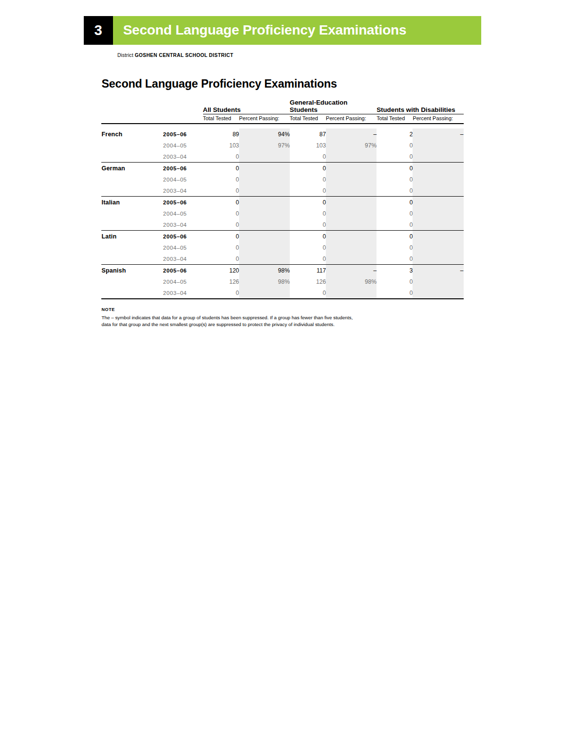3
Second Language Proficiency Examinations
District GOSHEN CENTRAL SCHOOL DISTRICT
Second Language Proficiency Examinations
| | | All Students | General-Education Students | Students with Disabilities |
| --- | --- | --- | --- | --- |
| | | Total Tested | Percent Passing: | Total Tested | Percent Passing: | Total Tested | Percent Passing: |
| French | 2005–06 | 89 | 94% | 87 | – | 2 | – |
| | 2004–05 | 103 | 97% | 103 | 97% | 0 | |
| | 2003–04 | 0 | | 0 | | 0 | |
| German | 2005–06 | 0 | | 0 | | 0 | |
| | 2004–05 | 0 | | 0 | | 0 | |
| | 2003–04 | 0 | | 0 | | 0 | |
| Italian | 2005–06 | 0 | | 0 | | 0 | |
| | 2004–05 | 0 | | 0 | | 0 | |
| | 2003–04 | 0 | | 0 | | 0 | |
| Latin | 2005–06 | 0 | | 0 | | 0 | |
| | 2004–05 | 0 | | 0 | | 0 | |
| | 2003–04 | 0 | | 0 | | 0 | |
| Spanish | 2005–06 | 120 | 98% | 117 | – | 3 | – |
| | 2004–05 | 126 | 98% | 126 | 98% | 0 | |
| | 2003–04 | 0 | | 0 | | 0 | |
NOTE
The – symbol indicates that data for a group of students has been suppressed. If a group has fewer than five students,
data for that group and the next smallest group(s) are suppressed to protect the privacy of individual students.